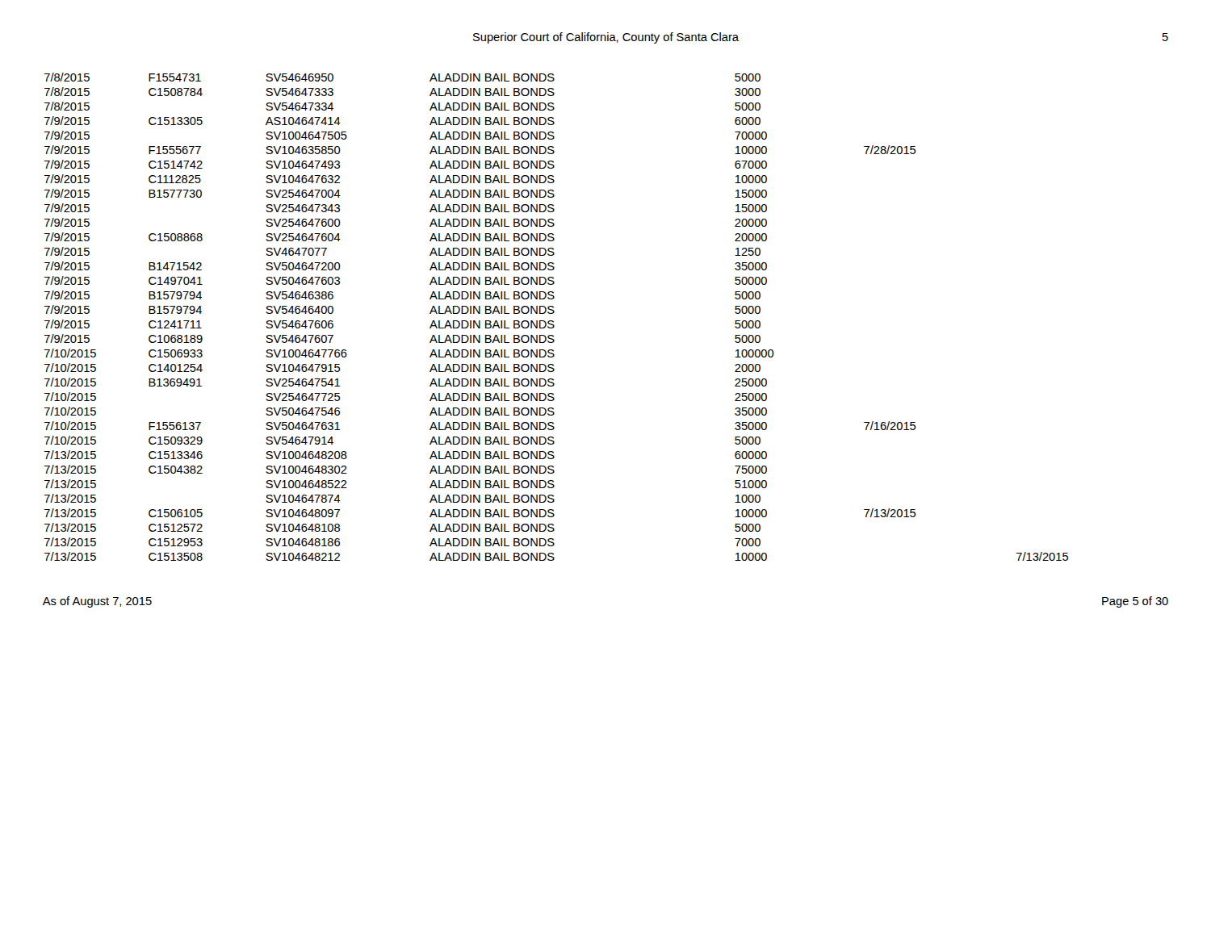Superior Court of California, County of Santa Clara 5
| 7/8/2015 | F1554731 | SV54646950 | ALADDIN BAIL BONDS | 5000 | | |
| 7/8/2015 | C1508784 | SV54647333 | ALADDIN BAIL BONDS | 3000 | | |
| 7/8/2015 | | SV54647334 | ALADDIN BAIL BONDS | 5000 | | |
| 7/9/2015 | C1513305 | AS104647414 | ALADDIN BAIL BONDS | 6000 | | |
| 7/9/2015 | | SV1004647505 | ALADDIN BAIL BONDS | 70000 | | |
| 7/9/2015 | F1555677 | SV104635850 | ALADDIN BAIL BONDS | 10000 | 7/28/2015 | |
| 7/9/2015 | C1514742 | SV104647493 | ALADDIN BAIL BONDS | 67000 | | |
| 7/9/2015 | C1112825 | SV104647632 | ALADDIN BAIL BONDS | 10000 | | |
| 7/9/2015 | B1577730 | SV254647004 | ALADDIN BAIL BONDS | 15000 | | |
| 7/9/2015 | | SV254647343 | ALADDIN BAIL BONDS | 15000 | | |
| 7/9/2015 | | SV254647600 | ALADDIN BAIL BONDS | 20000 | | |
| 7/9/2015 | C1508868 | SV254647604 | ALADDIN BAIL BONDS | 20000 | | |
| 7/9/2015 | | SV4647077 | ALADDIN BAIL BONDS | 1250 | | |
| 7/9/2015 | B1471542 | SV504647200 | ALADDIN BAIL BONDS | 35000 | | |
| 7/9/2015 | C1497041 | SV504647603 | ALADDIN BAIL BONDS | 50000 | | |
| 7/9/2015 | B1579794 | SV54646386 | ALADDIN BAIL BONDS | 5000 | | |
| 7/9/2015 | B1579794 | SV54646400 | ALADDIN BAIL BONDS | 5000 | | |
| 7/9/2015 | C1241711 | SV54647606 | ALADDIN BAIL BONDS | 5000 | | |
| 7/9/2015 | C1068189 | SV54647607 | ALADDIN BAIL BONDS | 5000 | | |
| 7/10/2015 | C1506933 | SV1004647766 | ALADDIN BAIL BONDS | 100000 | | |
| 7/10/2015 | C1401254 | SV104647915 | ALADDIN BAIL BONDS | 2000 | | |
| 7/10/2015 | B1369491 | SV254647541 | ALADDIN BAIL BONDS | 25000 | | |
| 7/10/2015 | | SV254647725 | ALADDIN BAIL BONDS | 25000 | | |
| 7/10/2015 | | SV504647546 | ALADDIN BAIL BONDS | 35000 | | |
| 7/10/2015 | F1556137 | SV504647631 | ALADDIN BAIL BONDS | 35000 | 7/16/2015 | |
| 7/10/2015 | C1509329 | SV54647914 | ALADDIN BAIL BONDS | 5000 | | |
| 7/13/2015 | C1513346 | SV1004648208 | ALADDIN BAIL BONDS | 60000 | | |
| 7/13/2015 | C1504382 | SV1004648302 | ALADDIN BAIL BONDS | 75000 | | |
| 7/13/2015 | | SV1004648522 | ALADDIN BAIL BONDS | 51000 | | |
| 7/13/2015 | | SV104647874 | ALADDIN BAIL BONDS | 1000 | | |
| 7/13/2015 | C1506105 | SV104648097 | ALADDIN BAIL BONDS | 10000 | 7/13/2015 | |
| 7/13/2015 | C1512572 | SV104648108 | ALADDIN BAIL BONDS | 5000 | | |
| 7/13/2015 | C1512953 | SV104648186 | ALADDIN BAIL BONDS | 7000 | | |
| 7/13/2015 | C1513508 | SV104648212 | ALADDIN BAIL BONDS | 10000 | | 7/13/2015 |
As of August 7, 2015 Page 5 of 30